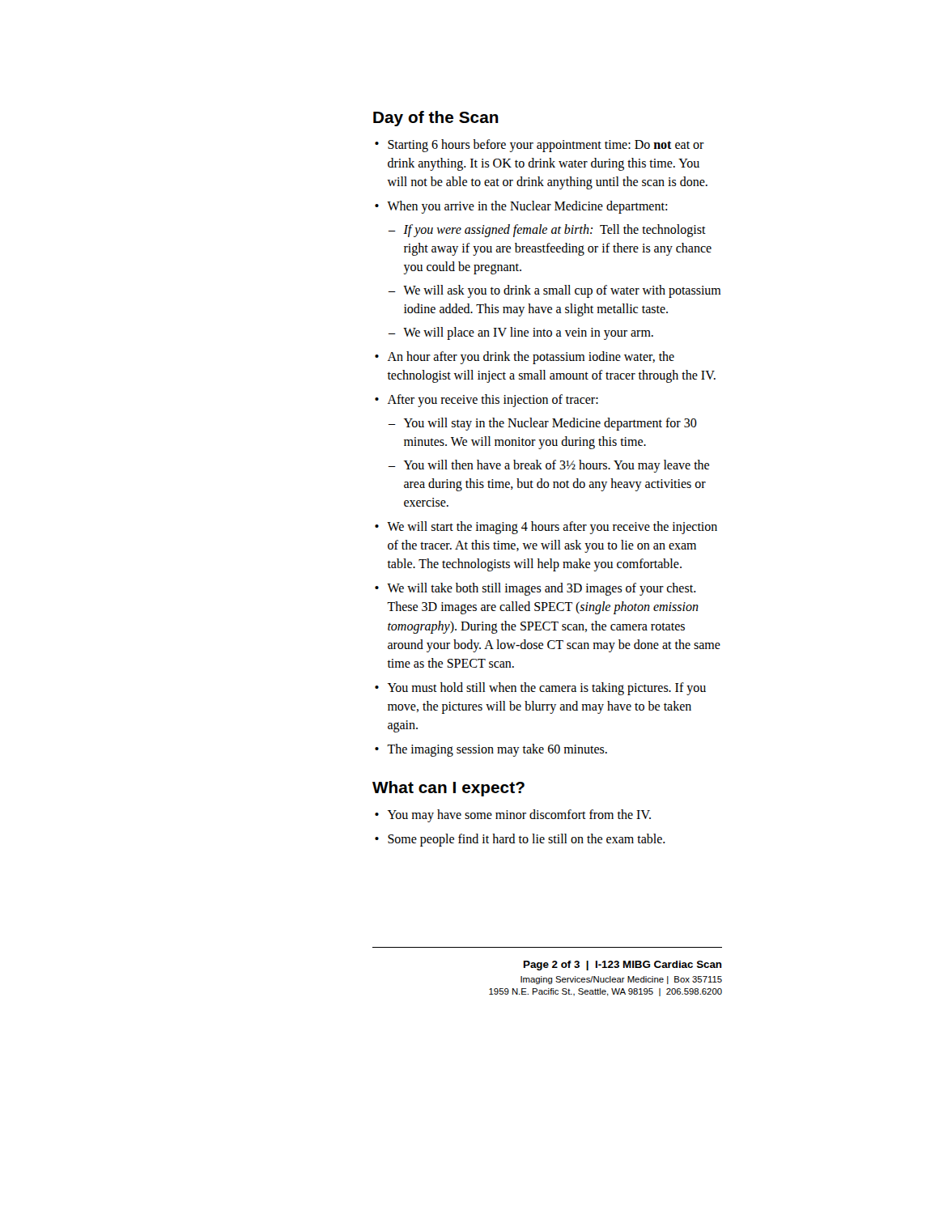Day of the Scan
Starting 6 hours before your appointment time: Do not eat or drink anything. It is OK to drink water during this time. You will not be able to eat or drink anything until the scan is done.
When you arrive in the Nuclear Medicine department:
If you were assigned female at birth: Tell the technologist right away if you are breastfeeding or if there is any chance you could be pregnant.
We will ask you to drink a small cup of water with potassium iodine added. This may have a slight metallic taste.
We will place an IV line into a vein in your arm.
An hour after you drink the potassium iodine water, the technologist will inject a small amount of tracer through the IV.
After you receive this injection of tracer:
You will stay in the Nuclear Medicine department for 30 minutes. We will monitor you during this time.
You will then have a break of 3½ hours. You may leave the area during this time, but do not do any heavy activities or exercise.
We will start the imaging 4 hours after you receive the injection of the tracer. At this time, we will ask you to lie on an exam table. The technologists will help make you comfortable.
We will take both still images and 3D images of your chest. These 3D images are called SPECT (single photon emission tomography). During the SPECT scan, the camera rotates around your body. A low-dose CT scan may be done at the same time as the SPECT scan.
You must hold still when the camera is taking pictures. If you move, the pictures will be blurry and may have to be taken again.
The imaging session may take 60 minutes.
What can I expect?
You may have some minor discomfort from the IV.
Some people find it hard to lie still on the exam table.
Page 2 of 3 | I-123 MIBG Cardiac Scan
Imaging Services/Nuclear Medicine | Box 357115
1959 N.E. Pacific St., Seattle, WA 98195 | 206.598.6200